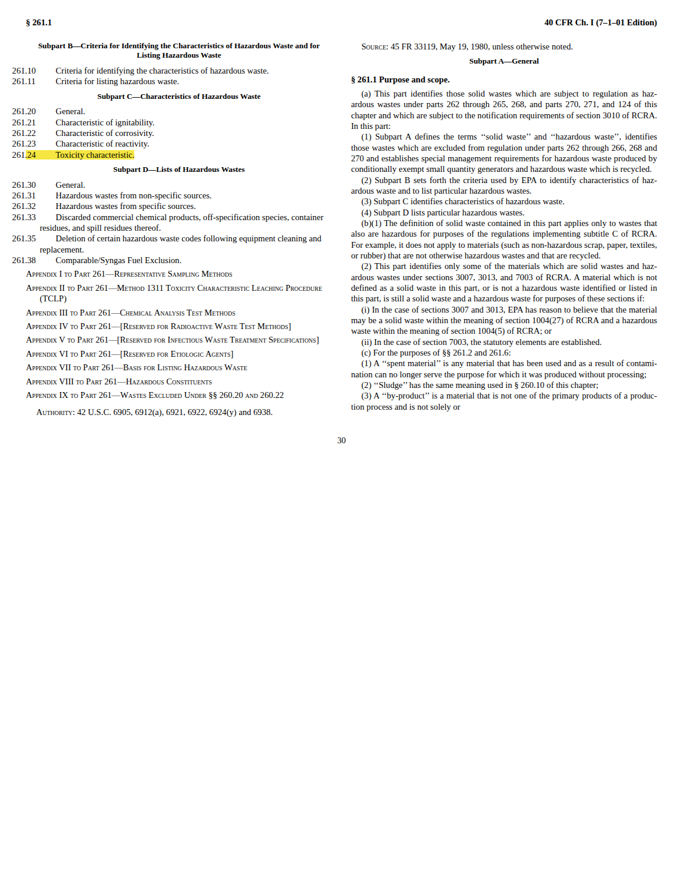§ 261.1
40 CFR Ch. I (7–1–01 Edition)
Subpart B—Criteria for Identifying the Characteristics of Hazardous Waste and for Listing Hazardous Waste
261.10 Criteria for identifying the characteristics of hazardous waste.
261.11 Criteria for listing hazardous waste.
Subpart C—Characteristics of Hazardous Waste
261.20 General.
261.21 Characteristic of ignitability.
261.22 Characteristic of corrosivity.
261.23 Characteristic of reactivity.
261.24 Toxicity characteristic.
Subpart D—Lists of Hazardous Wastes
261.30 General.
261.31 Hazardous wastes from non-specific sources.
261.32 Hazardous wastes from specific sources.
261.33 Discarded commercial chemical products, off-specification species, container residues, and spill residues thereof.
261.35 Deletion of certain hazardous waste codes following equipment cleaning and replacement.
261.38 Comparable/Syngas Fuel Exclusion.
Appendix I to Part 261—Representative Sampling Methods
Appendix II to Part 261—Method 1311 Toxicity Characteristic Leaching Procedure (TCLP)
Appendix III to Part 261—Chemical Analysis Test Methods
Appendix IV to Part 261—[Reserved for Radioactive Waste Test Methods]
Appendix V to Part 261—[Reserved for Infectious Waste Treatment Specifications]
Appendix VI to Part 261—[Reserved for Etiologic Agents]
Appendix VII to Part 261—Basis for Listing Hazardous Waste
Appendix VIII to Part 261—Hazardous Constituents
Appendix IX to Part 261—Wastes Excluded Under §§ 260.20 and 260.22
Authority: 42 U.S.C. 6905, 6912(a), 6921, 6922, 6924(y) and 6938.
Source: 45 FR 33119, May 19, 1980, unless otherwise noted.
Subpart A—General
§ 261.1 Purpose and scope.
(a) This part identifies those solid wastes which are subject to regulation as hazardous wastes under parts 262 through 265, 268, and parts 270, 271, and 124 of this chapter and which are subject to the notification requirements of section 3010 of RCRA. In this part:
(1) Subpart A defines the terms ‘‘solid waste’’ and ‘‘hazardous waste’’, identifies those wastes which are excluded from regulation under parts 262 through 266, 268 and 270 and establishes special management requirements for hazardous waste produced by conditionally exempt small quantity generators and hazardous waste which is recycled.
(2) Subpart B sets forth the criteria used by EPA to identify characteristics of hazardous waste and to list particular hazardous wastes.
(3) Subpart C identifies characteristics of hazardous waste.
(4) Subpart D lists particular hazardous wastes.
(b)(1) The definition of solid waste contained in this part applies only to wastes that also are hazardous for purposes of the regulations implementing subtitle C of RCRA. For example, it does not apply to materials (such as non-hazardous scrap, paper, textiles, or rubber) that are not otherwise hazardous wastes and that are recycled.
(2) This part identifies only some of the materials which are solid wastes and hazardous wastes under sections 3007, 3013, and 7003 of RCRA. A material which is not defined as a solid waste in this part, or is not a hazardous waste identified or listed in this part, is still a solid waste and a hazardous waste for purposes of these sections if:
(i) In the case of sections 3007 and 3013, EPA has reason to believe that the material may be a solid waste within the meaning of section 1004(27) of RCRA and a hazardous waste within the meaning of section 1004(5) of RCRA; or
(ii) In the case of section 7003, the statutory elements are established.
(c) For the purposes of §§ 261.2 and 261.6:
(1) A ‘‘spent material’’ is any material that has been used and as a result of contamination can no longer serve the purpose for which it was produced without processing;
(2) ‘‘Sludge’’ has the same meaning used in § 260.10 of this chapter;
(3) A ‘‘by-product’’ is a material that is not one of the primary products of a production process and is not solely or
30